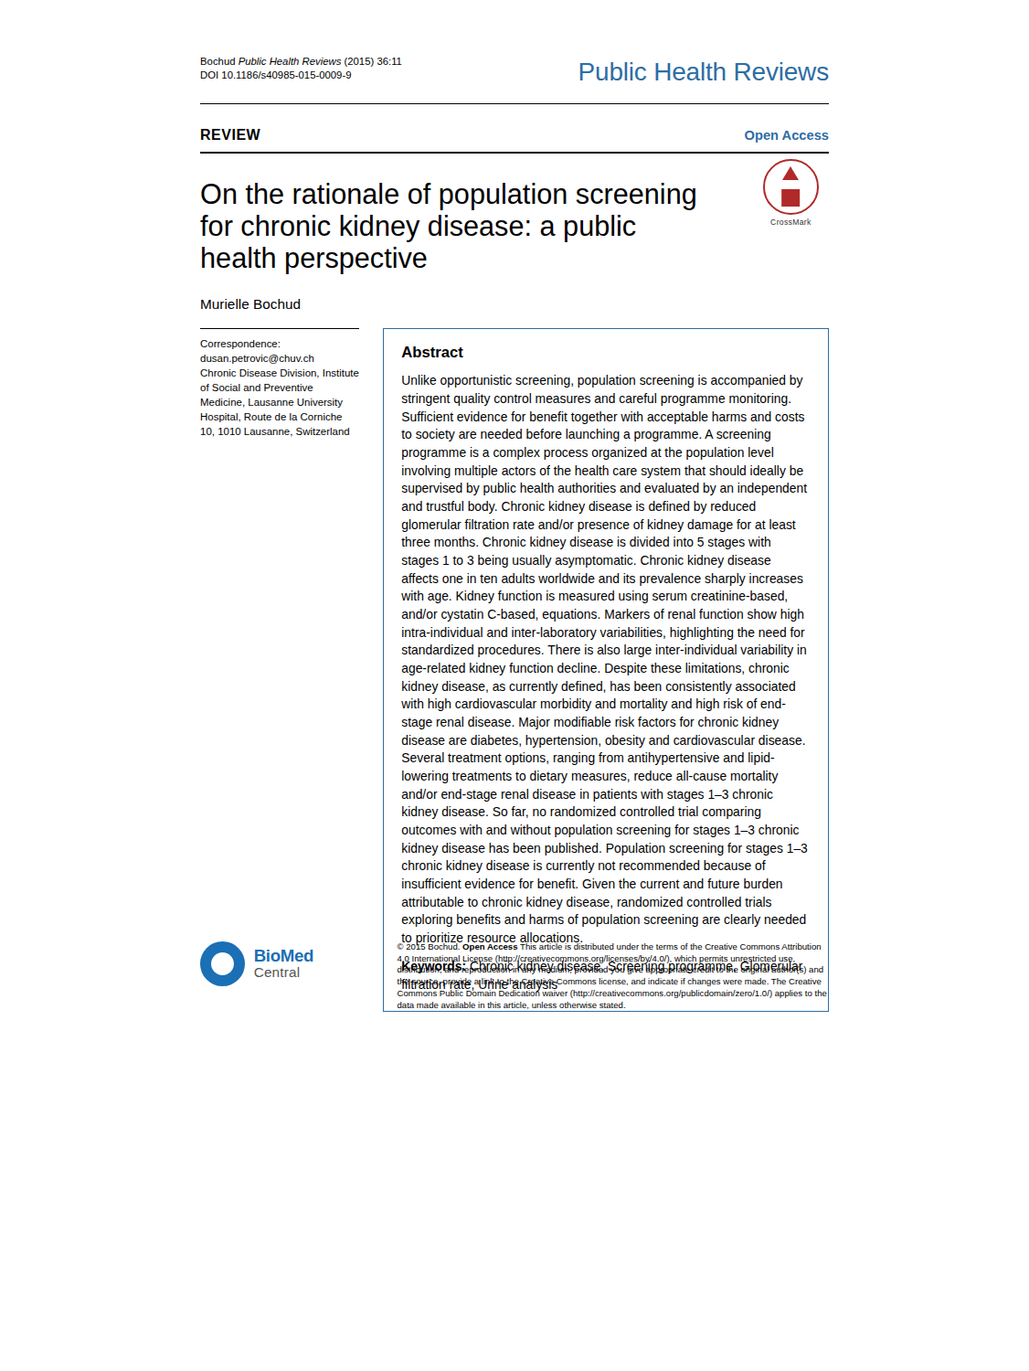Bochud Public Health Reviews (2015) 36:11
DOI 10.1186/s40985-015-0009-9
Public Health Reviews
REVIEW
Open Access
CrossMark
On the rationale of population screening for chronic kidney disease: a public health perspective
Murielle Bochud
Correspondence:
dusan.petrovic@chuv.ch
Chronic Disease Division, Institute of Social and Preventive Medicine, Lausanne University Hospital, Route de la Corniche 10, 1010 Lausanne, Switzerland
Abstract
Unlike opportunistic screening, population screening is accompanied by stringent quality control measures and careful programme monitoring. Sufficient evidence for benefit together with acceptable harms and costs to society are needed before launching a programme. A screening programme is a complex process organized at the population level involving multiple actors of the health care system that should ideally be supervised by public health authorities and evaluated by an independent and trustful body. Chronic kidney disease is defined by reduced glomerular filtration rate and/or presence of kidney damage for at least three months. Chronic kidney disease is divided into 5 stages with stages 1 to 3 being usually asymptomatic. Chronic kidney disease affects one in ten adults worldwide and its prevalence sharply increases with age. Kidney function is measured using serum creatinine-based, and/or cystatin C-based, equations. Markers of renal function show high intra-individual and inter-laboratory variabilities, highlighting the need for standardized procedures. There is also large inter-individual variability in age-related kidney function decline. Despite these limitations, chronic kidney disease, as currently defined, has been consistently associated with high cardiovascular morbidity and mortality and high risk of end-stage renal disease. Major modifiable risk factors for chronic kidney disease are diabetes, hypertension, obesity and cardiovascular disease. Several treatment options, ranging from antihypertensive and lipid-lowering treatments to dietary measures, reduce all-cause mortality and/or end-stage renal disease in patients with stages 1–3 chronic kidney disease. So far, no randomized controlled trial comparing outcomes with and without population screening for stages 1–3 chronic kidney disease has been published. Population screening for stages 1–3 chronic kidney disease is currently not recommended because of insufficient evidence for benefit. Given the current and future burden attributable to chronic kidney disease, randomized controlled trials exploring benefits and harms of population screening are clearly needed to prioritize resource allocations.
Keywords: Chronic kidney disease, Screening programme, Glomerular filtration rate, Urine analysis
BioMed
Central
© 2015 Bochud. Open Access This article is distributed under the terms of the Creative Commons Attribution 4.0 International License (http://creativecommons.org/licenses/by/4.0/), which permits unrestricted use, distribution, and reproduction in any medium, provided you give appropriate credit to the original author(s) and the source, provide a link to the Creative Commons license, and indicate if changes were made. The Creative Commons Public Domain Dedication waiver (http://creativecommons.org/publicdomain/zero/1.0/) applies to the data made available in this article, unless otherwise stated.